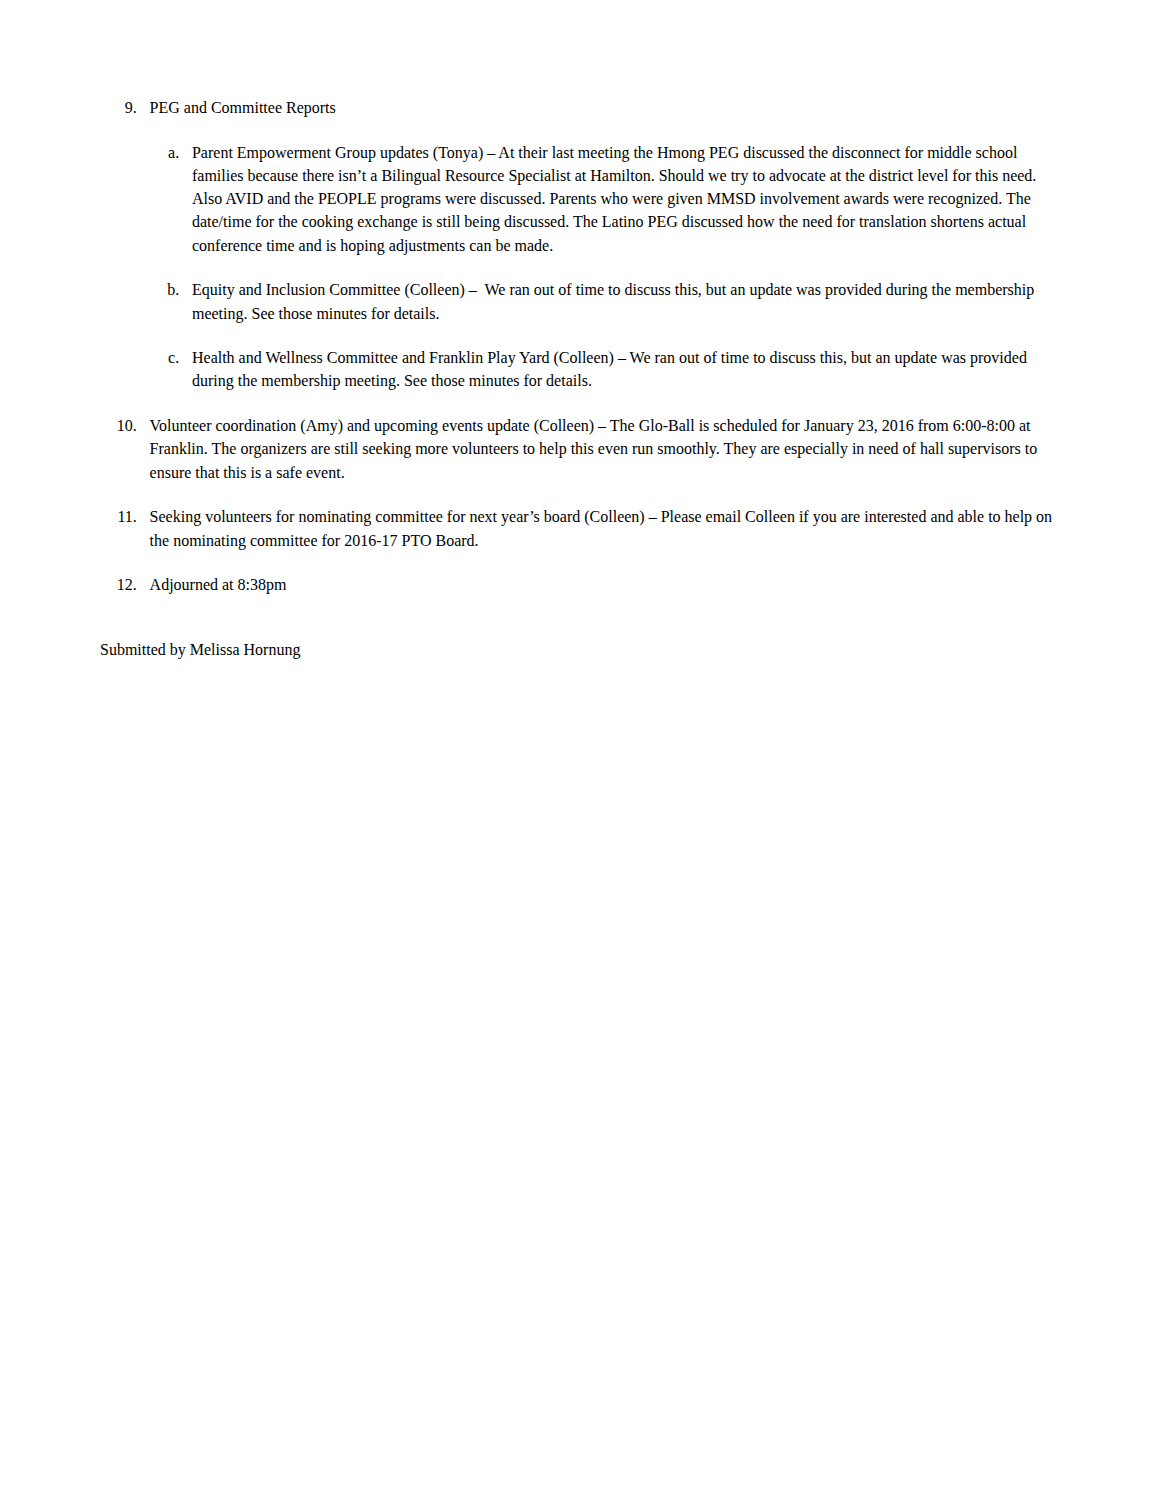PEG and Committee Reports
Parent Empowerment Group updates (Tonya) – At their last meeting the Hmong PEG discussed the disconnect for middle school families because there isn’t a Bilingual Resource Specialist at Hamilton. Should we try to advocate at the district level for this need. Also AVID and the PEOPLE programs were discussed. Parents who were given MMSD involvement awards were recognized. The date/time for the cooking exchange is still being discussed. The Latino PEG discussed how the need for translation shortens actual conference time and is hoping adjustments can be made.
Equity and Inclusion Committee (Colleen) – We ran out of time to discuss this, but an update was provided during the membership meeting. See those minutes for details.
Health and Wellness Committee and Franklin Play Yard (Colleen) – We ran out of time to discuss this, but an update was provided during the membership meeting. See those minutes for details.
Volunteer coordination (Amy) and upcoming events update (Colleen) – The Glo-Ball is scheduled for January 23, 2016 from 6:00-8:00 at Franklin. The organizers are still seeking more volunteers to help this even run smoothly. They are especially in need of hall supervisors to ensure that this is a safe event.
Seeking volunteers for nominating committee for next year’s board (Colleen) – Please email Colleen if you are interested and able to help on the nominating committee for 2016-17 PTO Board.
Adjourned at 8:38pm
Submitted by Melissa Hornung